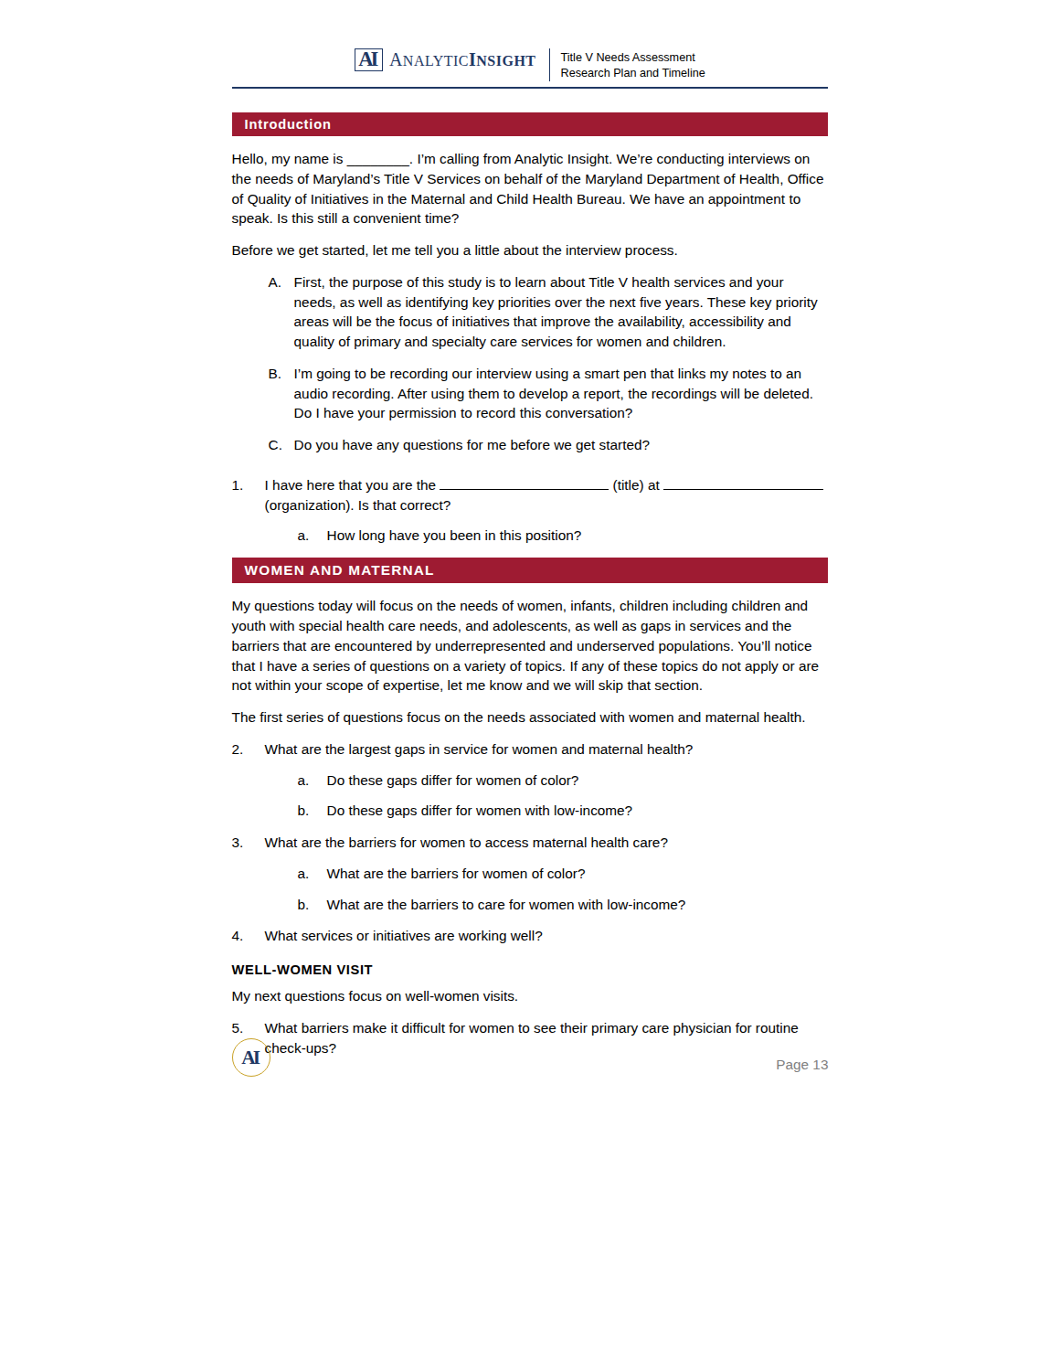AI ANALYTIC INSIGHT
Title V Needs Assessment
Research Plan and Timeline
Introduction
Hello, my name is ________. I’m calling from Analytic Insight. We’re conducting interviews on the needs of Maryland’s Title V Services on behalf of the Maryland Department of Health, Office of Quality of Initiatives in the Maternal and Child Health Bureau. We have an appointment to speak. Is this still a convenient time?
Before we get started, let me tell you a little about the interview process.
A. First, the purpose of this study is to learn about Title V health services and your needs, as well as identifying key priorities over the next five years. These key priority areas will be the focus of initiatives that improve the availability, accessibility and quality of primary and specialty care services for women and children.
B. I’m going to be recording our interview using a smart pen that links my notes to an audio recording. After using them to develop a report, the recordings will be deleted. Do I have your permission to record this conversation?
C. Do you have any questions for me before we get started?
1. I have here that you are the (title) at (organization). Is that correct?
a. How long have you been in this position?
WOMEN AND MATERNAL
My questions today will focus on the needs of women, infants, children including children and youth with special health care needs, and adolescents, as well as gaps in services and the barriers that are encountered by underrepresented and underserved populations. You’ll notice that I have a series of questions on a variety of topics. If any of these topics do not apply or are not within your scope of expertise, let me know and we will skip that section.
The first series of questions focus on the needs associated with women and maternal health.
2. What are the largest gaps in service for women and maternal health?
a. Do these gaps differ for women of color?
b. Do these gaps differ for women with low-income?
3. What are the barriers for women to access maternal health care?
a. What are the barriers for women of color?
b. What are the barriers to care for women with low-income?
4. What services or initiatives are working well?
WELL-WOMEN VISIT
My next questions focus on well-women visits.
5. What barriers make it difficult for women to see their primary care physician for routine check-ups?
AI
Page 13